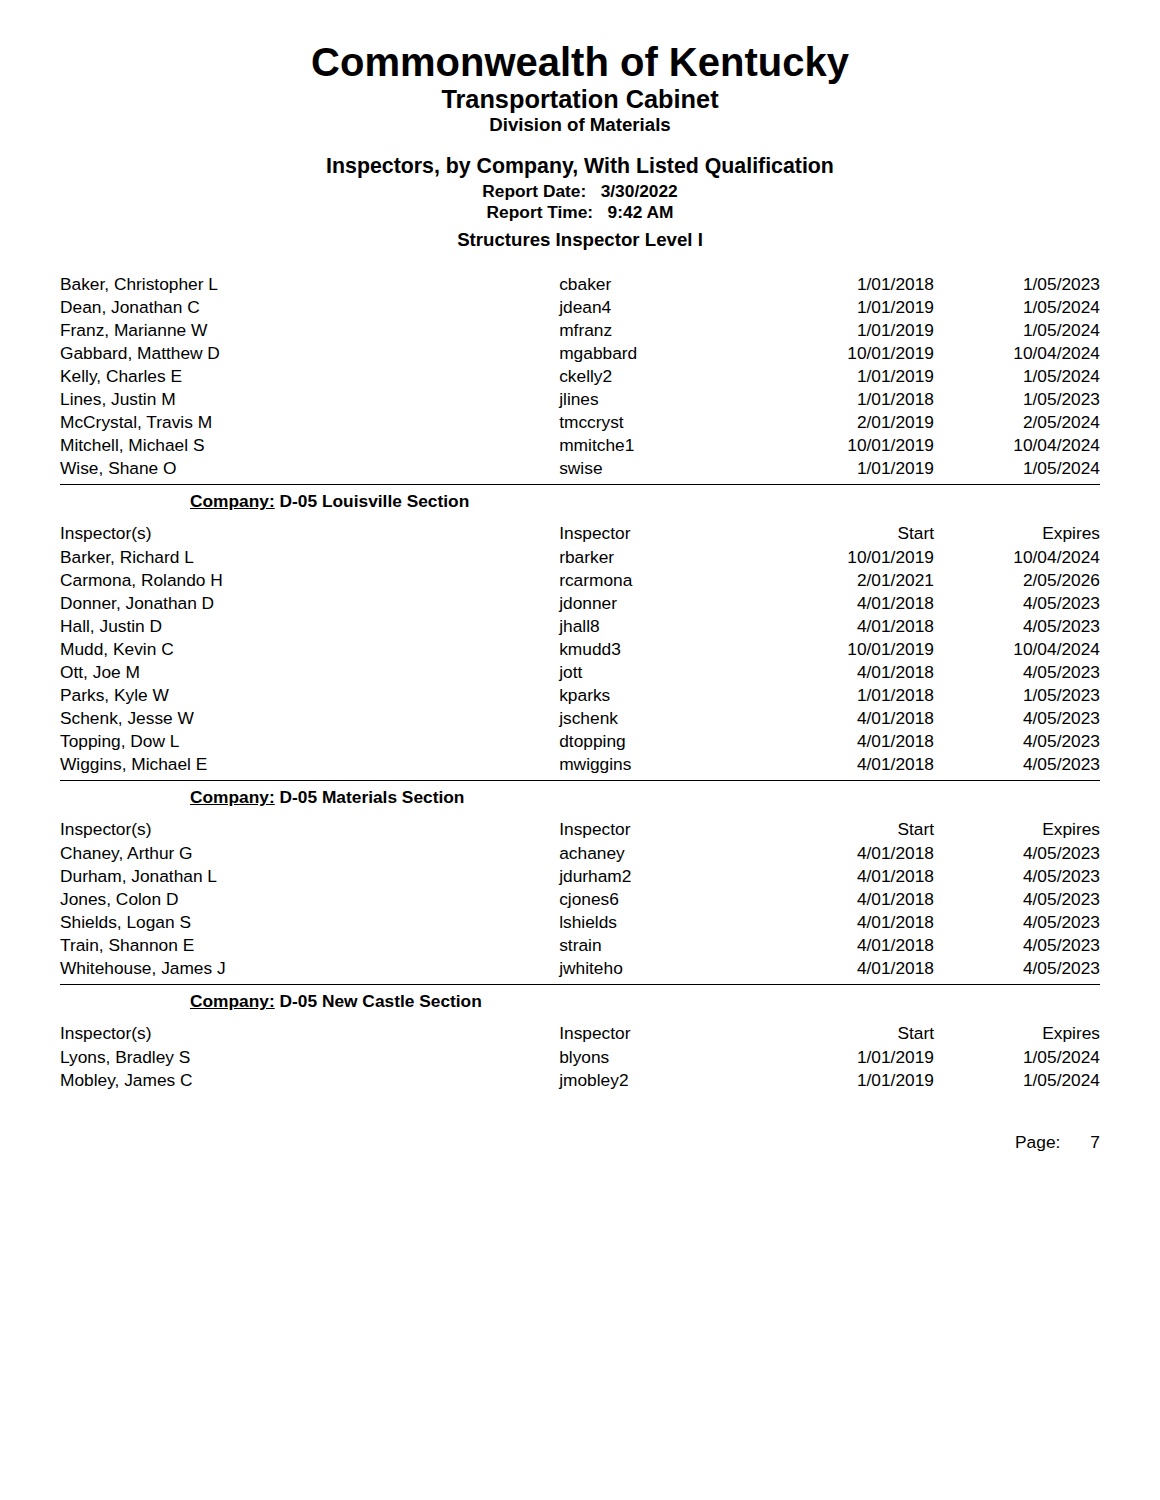Commonwealth of Kentucky
Transportation Cabinet
Division of Materials
Inspectors, by Company, With Listed Qualification
Report Date: 3/30/2022
Report Time: 9:42 AM
Structures Inspector Level I
| Baker, Christopher L | cbaker | 1/01/2018 | 1/05/2023 |
| Dean, Jonathan C | jdean4 | 1/01/2019 | 1/05/2024 |
| Franz, Marianne W | mfranz | 1/01/2019 | 1/05/2024 |
| Gabbard, Matthew D | mgabbard | 10/01/2019 | 10/04/2024 |
| Kelly, Charles E | ckelly2 | 1/01/2019 | 1/05/2024 |
| Lines, Justin M | jlines | 1/01/2018 | 1/05/2023 |
| McCrystal, Travis M | tmccryst | 2/01/2019 | 2/05/2024 |
| Mitchell, Michael S | mmitche1 | 10/01/2019 | 10/04/2024 |
| Wise, Shane O | swise | 1/01/2019 | 1/05/2024 |
Company: D-05 Louisville Section
| Inspector(s) | Inspector | Start | Expires |
| Barker, Richard L | rbarker | 10/01/2019 | 10/04/2024 |
| Carmona, Rolando H | rcarmona | 2/01/2021 | 2/05/2026 |
| Donner, Jonathan D | jdonner | 4/01/2018 | 4/05/2023 |
| Hall, Justin D | jhall8 | 4/01/2018 | 4/05/2023 |
| Mudd, Kevin C | kmudd3 | 10/01/2019 | 10/04/2024 |
| Ott, Joe M | jott | 4/01/2018 | 4/05/2023 |
| Parks, Kyle W | kparks | 1/01/2018 | 1/05/2023 |
| Schenk, Jesse W | jschenk | 4/01/2018 | 4/05/2023 |
| Topping, Dow L | dtopping | 4/01/2018 | 4/05/2023 |
| Wiggins, Michael E | mwiggins | 4/01/2018 | 4/05/2023 |
Company: D-05 Materials Section
| Inspector(s) | Inspector | Start | Expires |
| Chaney, Arthur G | achaney | 4/01/2018 | 4/05/2023 |
| Durham, Jonathan L | jdurham2 | 4/01/2018 | 4/05/2023 |
| Jones, Colon D | cjones6 | 4/01/2018 | 4/05/2023 |
| Shields, Logan S | lshields | 4/01/2018 | 4/05/2023 |
| Train, Shannon E | strain | 4/01/2018 | 4/05/2023 |
| Whitehouse, James J | jwhiteho | 4/01/2018 | 4/05/2023 |
Company: D-05 New Castle Section
| Inspector(s) | Inspector | Start | Expires |
| Lyons, Bradley S | blyons | 1/01/2019 | 1/05/2024 |
| Mobley, James C | jmobley2 | 1/01/2019 | 1/05/2024 |
Page:7